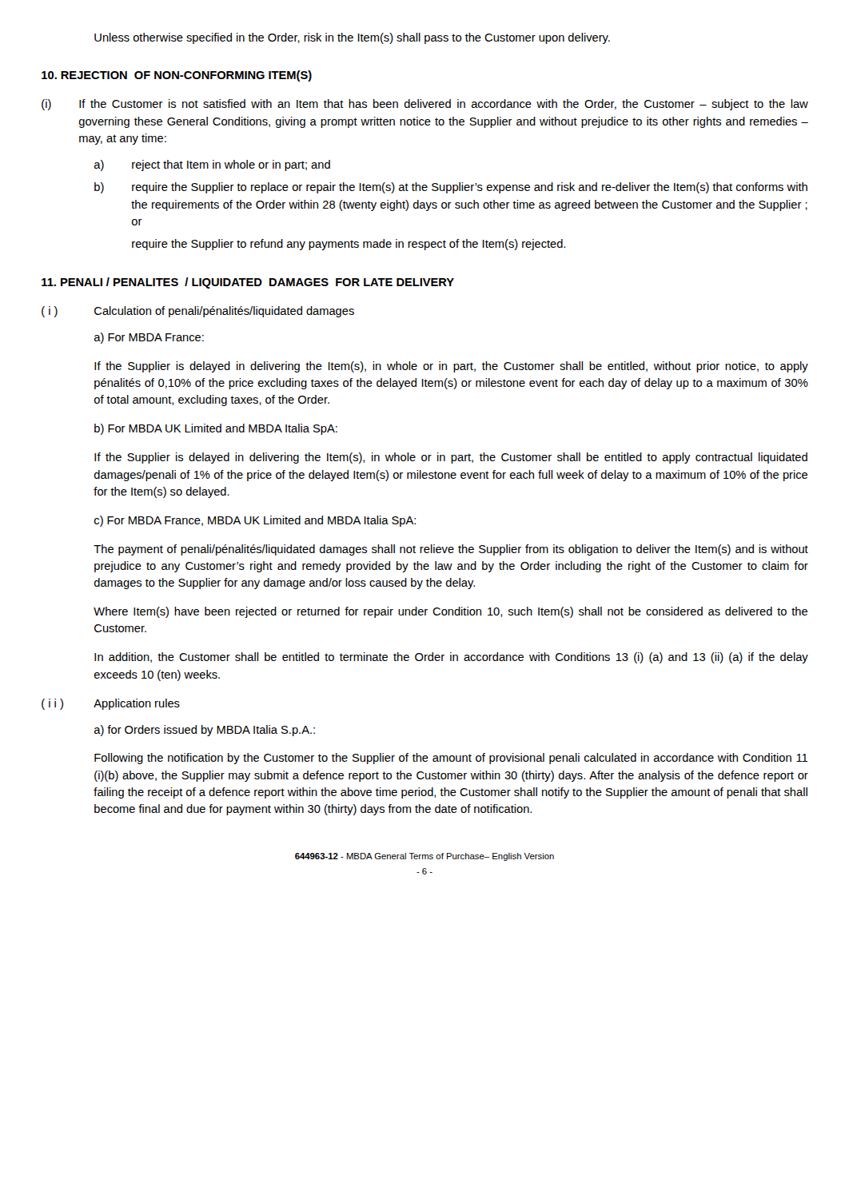Unless otherwise specified in the Order, risk in the Item(s) shall pass to the Customer upon delivery.
10. REJECTION OF NON-CONFORMING ITEM(S)
(i)
If the Customer is not satisfied with an Item that has been delivered in accordance with the Order, the Customer – subject to the law governing these General Conditions, giving a prompt written notice to the Supplier and without prejudice to its other rights and remedies – may, at any time:
a)
reject that Item in whole or in part; and
b)
require the Supplier to replace or repair the Item(s) at the Supplier’s expense and risk and re-deliver the Item(s) that conforms with the requirements of the Order within 28 (twenty eight) days or such other time as agreed between the Customer and the Supplier ; or
require the Supplier to refund any payments made in respect of the Item(s) rejected.
11. PENALI / PENALITES / LIQUIDATED DAMAGES FOR LATE DELIVERY
( i )
Calculation of penali/pénalités/liquidated damages
a) For MBDA France:
If the Supplier is delayed in delivering the Item(s), in whole or in part, the Customer shall be entitled, without prior notice, to apply pénalités of 0,10% of the price excluding taxes of the delayed Item(s) or milestone event for each day of delay up to a maximum of 30% of total amount, excluding taxes, of the Order.
b) For MBDA UK Limited and MBDA Italia SpA:
If the Supplier is delayed in delivering the Item(s), in whole or in part, the Customer shall be entitled to apply contractual liquidated damages/penali of 1% of the price of the delayed Item(s) or milestone event for each full week of delay to a maximum of 10% of the price for the Item(s) so delayed.
c) For MBDA France, MBDA UK Limited and MBDA Italia SpA:
The payment of penali/pénalités/liquidated damages shall not relieve the Supplier from its obligation to deliver the Item(s) and is without prejudice to any Customer’s right and remedy provided by the law and by the Order including the right of the Customer to claim for damages to the Supplier for any damage and/or loss caused by the delay.
Where Item(s) have been rejected or returned for repair under Condition 10, such Item(s) shall not be considered as delivered to the Customer.
In addition, the Customer shall be entitled to terminate the Order in accordance with Conditions 13 (i) (a) and 13 (ii) (a) if the delay exceeds 10 (ten) weeks.
( i i )
Application rules
a) for Orders issued by MBDA Italia S.p.A.:
Following the notification by the Customer to the Supplier of the amount of provisional penali calculated in accordance with Condition 11 (i)(b) above, the Supplier may submit a defence report to the Customer within 30 (thirty) days. After the analysis of the defence report or failing the receipt of a defence report within the above time period, the Customer shall notify to the Supplier the amount of penali that shall become final and due for payment within 30 (thirty) days from the date of notification.
644963-12 - MBDA General Terms of Purchase– English Version
- 6 -